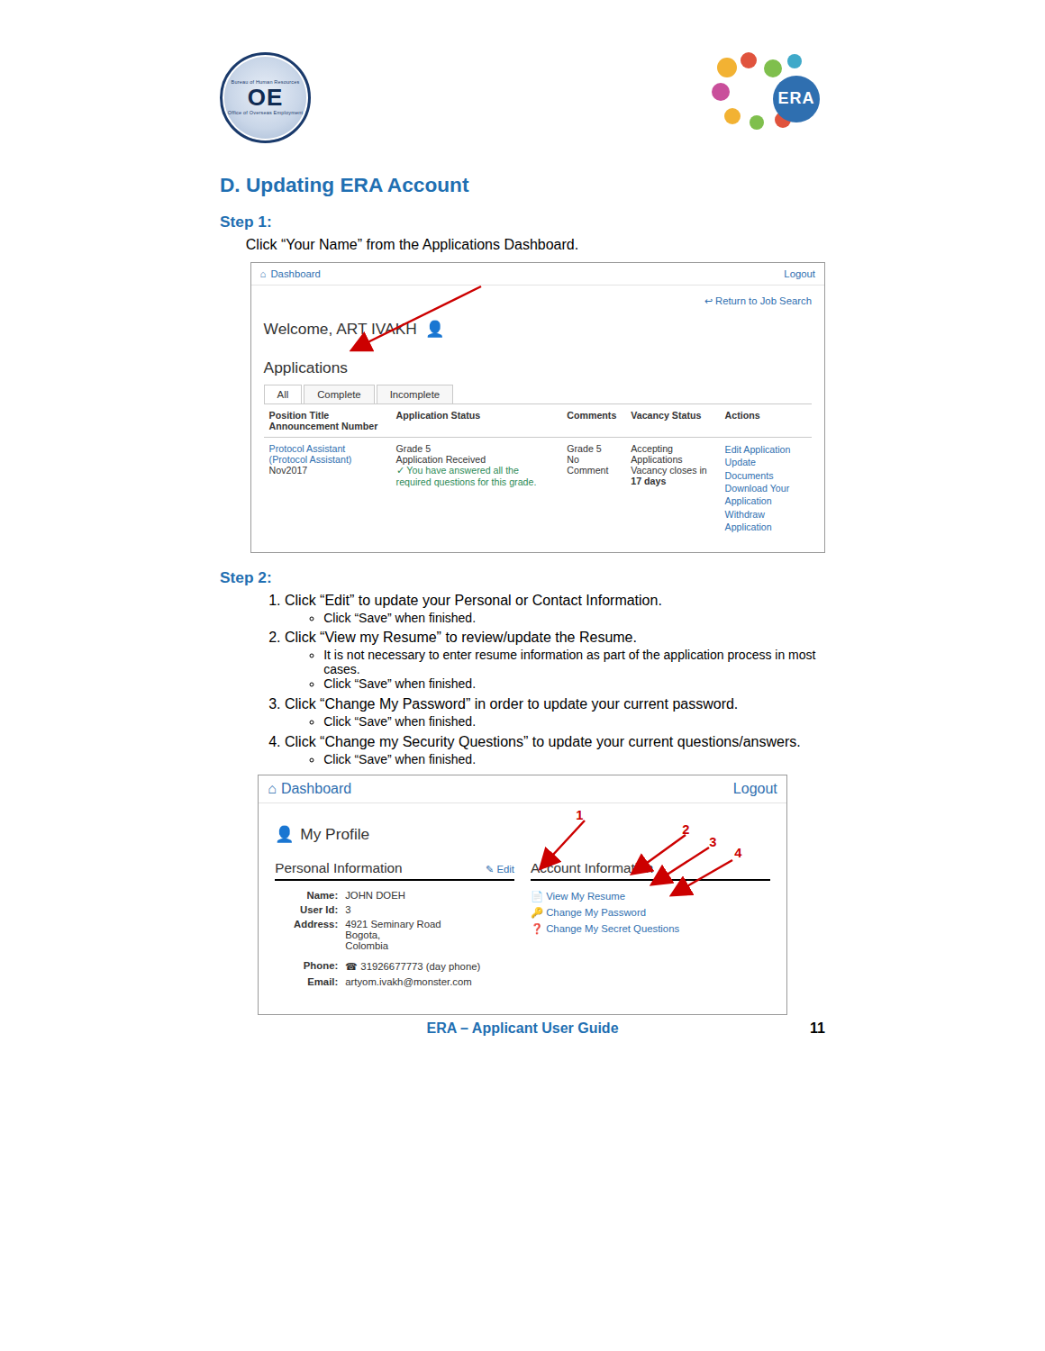Bureau of Human Resources
OE
Office of Overseas Employment
ERA
D. Updating ERA Account
Step 1:
Click “Your Name” from the Applications Dashboard.
⌂ Dashboard
Logout
↩ Return to Job Search
Welcome, ART IVAKH 👤
Applications
All
Complete
Incomplete
| Position Title Announcement Number | Application Status | Comments | Vacancy Status | Actions |
| --- | --- | --- | --- | --- |
| Protocol Assistant (Protocol Assistant) Nov2017 | Grade 5 Application Received ✓ You have answered all the required questions for this grade. | Grade 5 No Comment | Accepting Applications Vacancy closes in 17 days | Edit Application Update Documents Download Your Application Withdraw Application |
Step 2:
Click “Edit” to update your Personal or Contact Information.
Click “Save” when finished.
Click “View my Resume” to review/update the Resume.
It is not necessary to enter resume information as part of the application process in most cases.
Click “Save” when finished.
Click “Change My Password” in order to update your current password.
Click “Save” when finished.
Click “Change my Security Questions” to update your current questions/answers.
Click “Save” when finished.
⌂ Dashboard
Logout
👤 My Profile
Personal Information ✎ Edit
Name:
JOHN DOEH
User Id:
3
Address:
4921 Seminary Road
Bogota,
Colombia
Phone:
☎ 31926677773 (day phone)
Email:
artyom.ivakh@monster.com
Account Information
📄 View My Resume 🔑 Change My Password ❓ Change My Secret Questions
1
2
3
4
ERA – Applicant User Guide
11